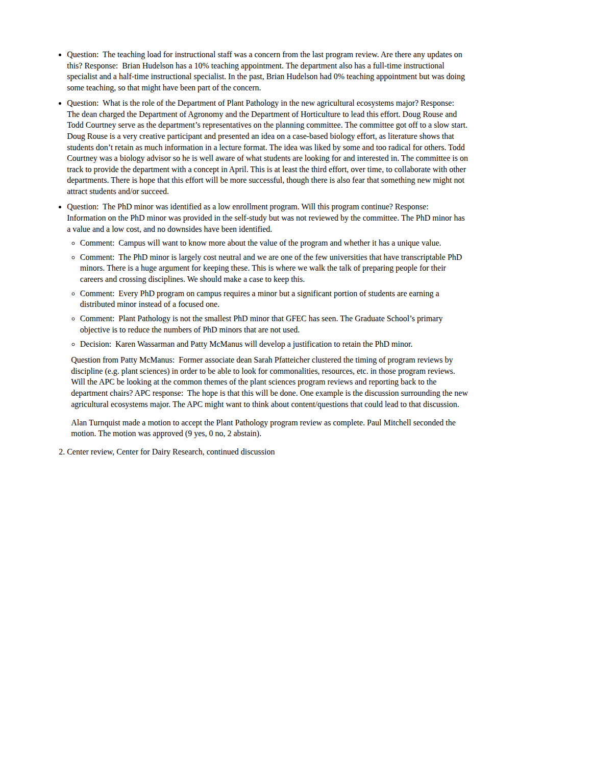Question: The teaching load for instructional staff was a concern from the last program review. Are there any updates on this? Response: Brian Hudelson has a 10% teaching appointment. The department also has a full-time instructional specialist and a half-time instructional specialist. In the past, Brian Hudelson had 0% teaching appointment but was doing some teaching, so that might have been part of the concern.
Question: What is the role of the Department of Plant Pathology in the new agricultural ecosystems major? Response: The dean charged the Department of Agronomy and the Department of Horticulture to lead this effort. Doug Rouse and Todd Courtney serve as the department’s representatives on the planning committee. The committee got off to a slow start. Doug Rouse is a very creative participant and presented an idea on a case-based biology effort, as literature shows that students don’t retain as much information in a lecture format. The idea was liked by some and too radical for others. Todd Courtney was a biology advisor so he is well aware of what students are looking for and interested in. The committee is on track to provide the department with a concept in April. This is at least the third effort, over time, to collaborate with other departments. There is hope that this effort will be more successful, though there is also fear that something new might not attract students and/or succeed.
Question: The PhD minor was identified as a low enrollment program. Will this program continue? Response: Information on the PhD minor was provided in the self-study but was not reviewed by the committee. The PhD minor has a value and a low cost, and no downsides have been identified.
Comment: Campus will want to know more about the value of the program and whether it has a unique value.
Comment: The PhD minor is largely cost neutral and we are one of the few universities that have transcriptable PhD minors. There is a huge argument for keeping these. This is where we walk the talk of preparing people for their careers and crossing disciplines. We should make a case to keep this.
Comment: Every PhD program on campus requires a minor but a significant portion of students are earning a distributed minor instead of a focused one.
Comment: Plant Pathology is not the smallest PhD minor that GFEC has seen. The Graduate School’s primary objective is to reduce the numbers of PhD minors that are not used.
Decision: Karen Wassarman and Patty McManus will develop a justification to retain the PhD minor.
Question from Patty McManus: Former associate dean Sarah Pfatteicher clustered the timing of program reviews by discipline (e.g. plant sciences) in order to be able to look for commonalities, resources, etc. in those program reviews. Will the APC be looking at the common themes of the plant sciences program reviews and reporting back to the department chairs? APC response: The hope is that this will be done. One example is the discussion surrounding the new agricultural ecosystems major. The APC might want to think about content/questions that could lead to that discussion.
Alan Turnquist made a motion to accept the Plant Pathology program review as complete. Paul Mitchell seconded the motion. The motion was approved (9 yes, 0 no, 2 abstain).
Center review, Center for Dairy Research, continued discussion